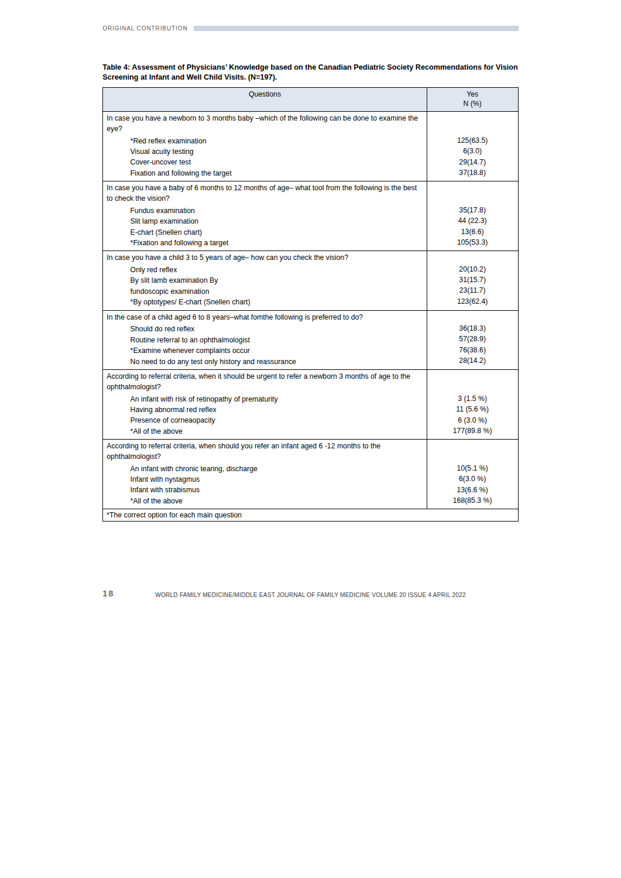ORIGINAL CONTRIBUTION
Table 4: Assessment of Physicians’ Knowledge based on the Canadian Pediatric Society Recommendations for Vision Screening at Infant and Well Child Visits. (N=197).
| Questions | Yes N (%) |
| --- | --- |
| In case you have a newborn to 3 months baby –which of the following can be done to examine the eye? *Red reflex examination Visual acuity testing Cover-uncover test Fixation and following the target | 125(63.5) 6(3.0) 29(14.7) 37(18.8) |
| In case you have a baby of 6 months to 12 months of age– what tool from the following is the best to check the vision? Fundus examination Slit lamp examination E-chart (Snellen chart) *Fixation and following a target | 35(17.8) 44 (22.3) 13(6.6) 105(53.3) |
| In case you have a child 3 to 5 years of age– how can you check the vision? Only red reflex By slit lamb examination By fundoscopic examination *By optotypes/ E-chart (Snellen chart) | 20(10.2) 31(15.7) 23(11.7) 123(62.4) |
| In the case of a child aged 6 to 8 years–what fomthe following is preferred to do? Should do red reflex Routine referral to an ophthalmologist *Examine whenever complaints occur No need to do any test only history and reassurance | 36(18.3) 57(28.9) 76(38.6) 28(14.2) |
| According to referral criteria, when it should be urgent to refer a newborn 3 months of age to the ophthalmologist? An infant with risk of retinopathy of prematurity Having abnormal red reflex Presence of corneaopacity *All of the above | 3 (1.5 %) 11 (5.6 %) 6 (3.0 %) 177(89.8 %) |
| According to referral criteria, when should you refer an infant aged 6 -12 months to the ophthalmologist? An infant with chronic tearing, discharge Infant with nystagmus Infant with strabismus *All of the above | 10(5.1 %) 6(3.0 %) 13(6.6 %) 168(85.3 %) |
| *The correct option for each main question |
18
WORLD FAMILY MEDICINE/MIDDLE EAST JOURNAL OF FAMILY MEDICINE VOLUME 20 ISSUE 4 APRIL 2022